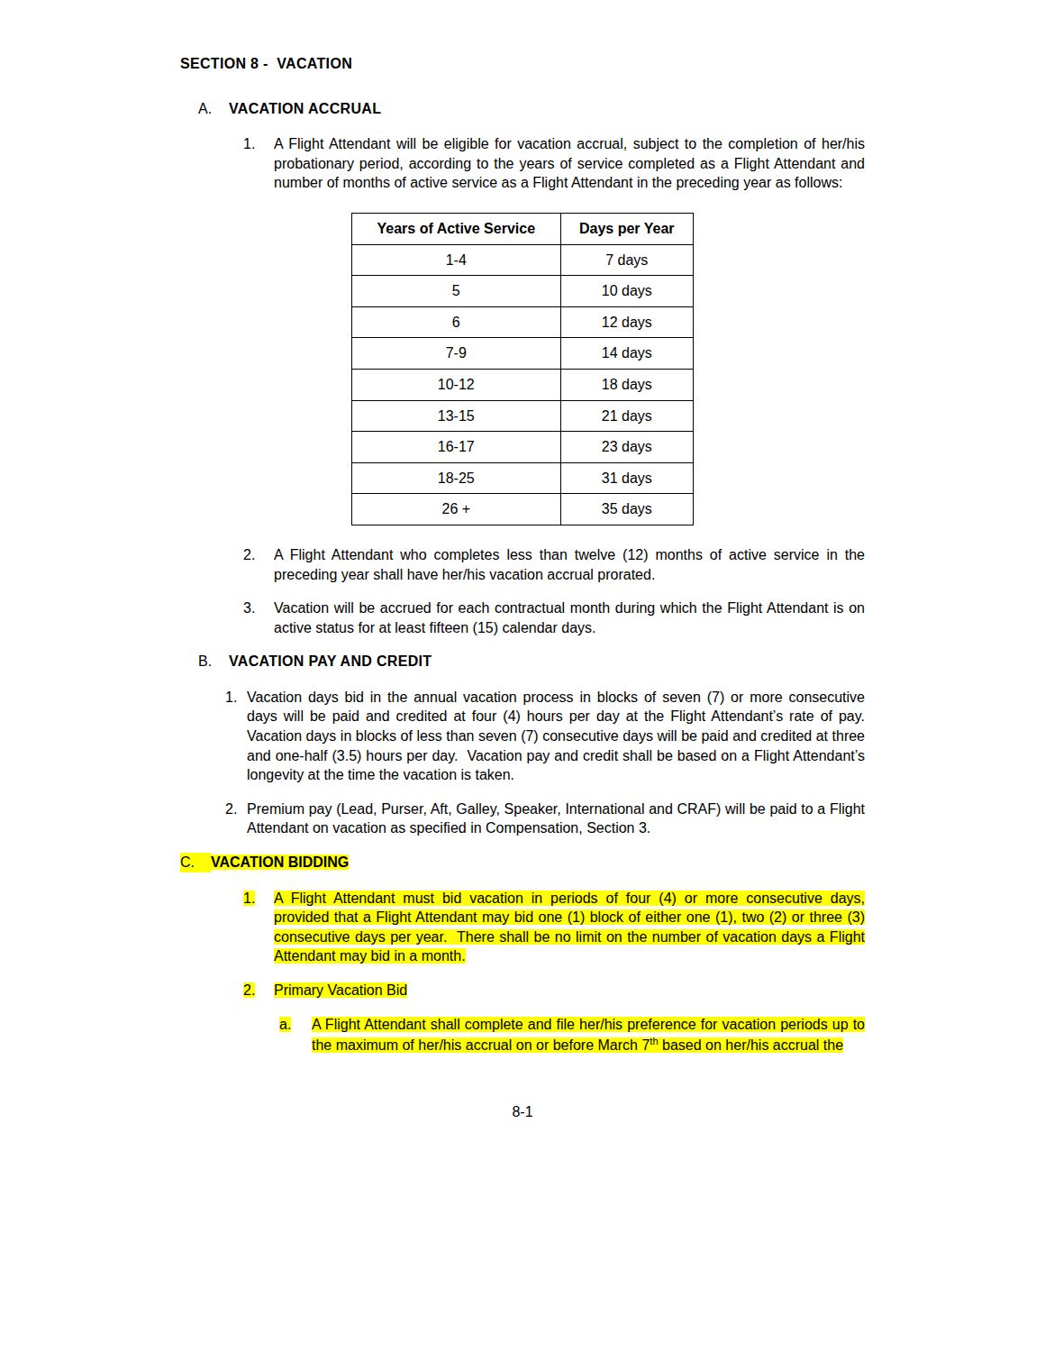SECTION 8 - VACATION
A.
VACATION ACCRUAL
1.
A Flight Attendant will be eligible for vacation accrual, subject to the completion of her/his probationary period, according to the years of service completed as a Flight Attendant and number of months of active service as a Flight Attendant in the preceding year as follows:
| Years of Active Service | Days per Year |
| --- | --- |
| 1-4 | 7 days |
| 5 | 10 days |
| 6 | 12 days |
| 7-9 | 14 days |
| 10-12 | 18 days |
| 13-15 | 21 days |
| 16-17 | 23 days |
| 18-25 | 31 days |
| 26 + | 35 days |
2.
A Flight Attendant who completes less than twelve (12) months of active service in the preceding year shall have her/his vacation accrual prorated.
3.
Vacation will be accrued for each contractual month during which the Flight Attendant is on active status for at least fifteen (15) calendar days.
B.
VACATION PAY AND CREDIT
1.
Vacation days bid in the annual vacation process in blocks of seven (7) or more consecutive days will be paid and credited at four (4) hours per day at the Flight Attendant’s rate of pay. Vacation days in blocks of less than seven (7) consecutive days will be paid and credited at three and one-half (3.5) hours per day. Vacation pay and credit shall be based on a Flight Attendant’s longevity at the time the vacation is taken.
2.
Premium pay (Lead, Purser, Aft, Galley, Speaker, International and CRAF) will be paid to a Flight Attendant on vacation as specified in Compensation, Section 3.
C. VACATION BIDDING
1.
A Flight Attendant must bid vacation in periods of four (4) or more consecutive days, provided that a Flight Attendant may bid one (1) block of either one (1), two (2) or three (3) consecutive days per year. There shall be no limit on the number of vacation days a Flight Attendant may bid in a month.
2.
Primary Vacation Bid
a.
A Flight Attendant shall complete and file her/his preference for vacation periods up to the maximum of her/his accrual on or before March 7th based on her/his accrual the
8-1